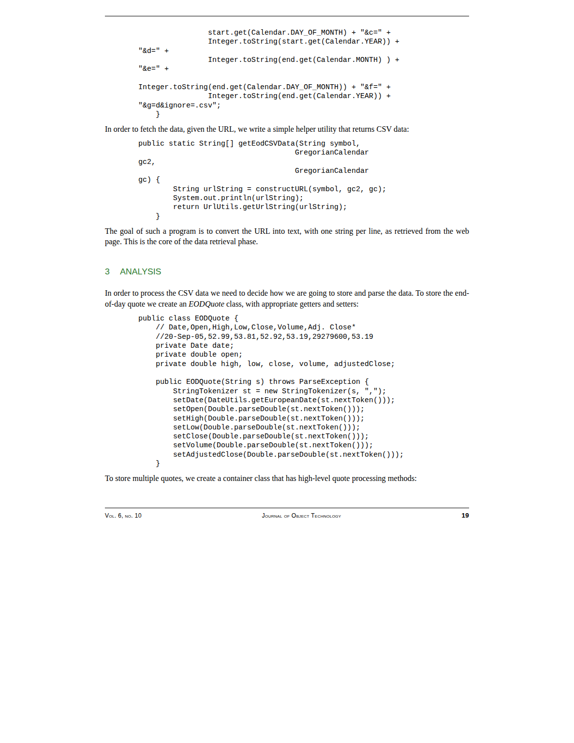start.get(Calendar.DAY_OF_MONTH) + "&c=" +
                    Integer.toString(start.get(Calendar.YEAR)) +
    "&d=" +
                    Integer.toString(end.get(Calendar.MONTH) ) +
    "&e=" +

    Integer.toString(end.get(Calendar.DAY_OF_MONTH)) + "&f=" +
                    Integer.toString(end.get(Calendar.YEAR)) +
    "&g=d&ignore=.csv";
        }
In order to fetch the data, given the URL, we write a simple helper utility that returns CSV data:
    public static String[] getEodCSVData(String symbol,
                                        GregorianCalendar
    gc2,
                                        GregorianCalendar
    gc) {
            String urlString = constructURL(symbol, gc2, gc);
            System.out.println(urlString);
            return UrlUtils.getUrlString(urlString);
        }
The goal of such a program is to convert the URL into text, with one string per line, as retrieved from the web page. This is the core of the data retrieval phase.
3 ANALYSIS
In order to process the CSV data we need to decide how we are going to store and parse the data. To store the end-of-day quote we create an EODQuote class, with appropriate getters and setters:
    public class EODQuote {
        // Date,Open,High,Low,Close,Volume,Adj. Close*
        //20-Sep-05,52.99,53.81,52.92,53.19,29279600,53.19
        private Date date;
        private double open;
        private double high, low, close, volume, adjustedClose;

        public EODQuote(String s) throws ParseException {
            StringTokenizer st = new StringTokenizer(s, ",");
            setDate(DateUtils.getEuropeanDate(st.nextToken()));
            setOpen(Double.parseDouble(st.nextToken()));
            setHigh(Double.parseDouble(st.nextToken()));
            setLow(Double.parseDouble(st.nextToken()));
            setClose(Double.parseDouble(st.nextToken()));
            setVolume(Double.parseDouble(st.nextToken()));
            setAdjustedClose(Double.parseDouble(st.nextToken()));
        }
To store multiple quotes, we create a container class that has high-level quote processing methods:
Vol. 6, no. 10 Journal of Object Technology 19